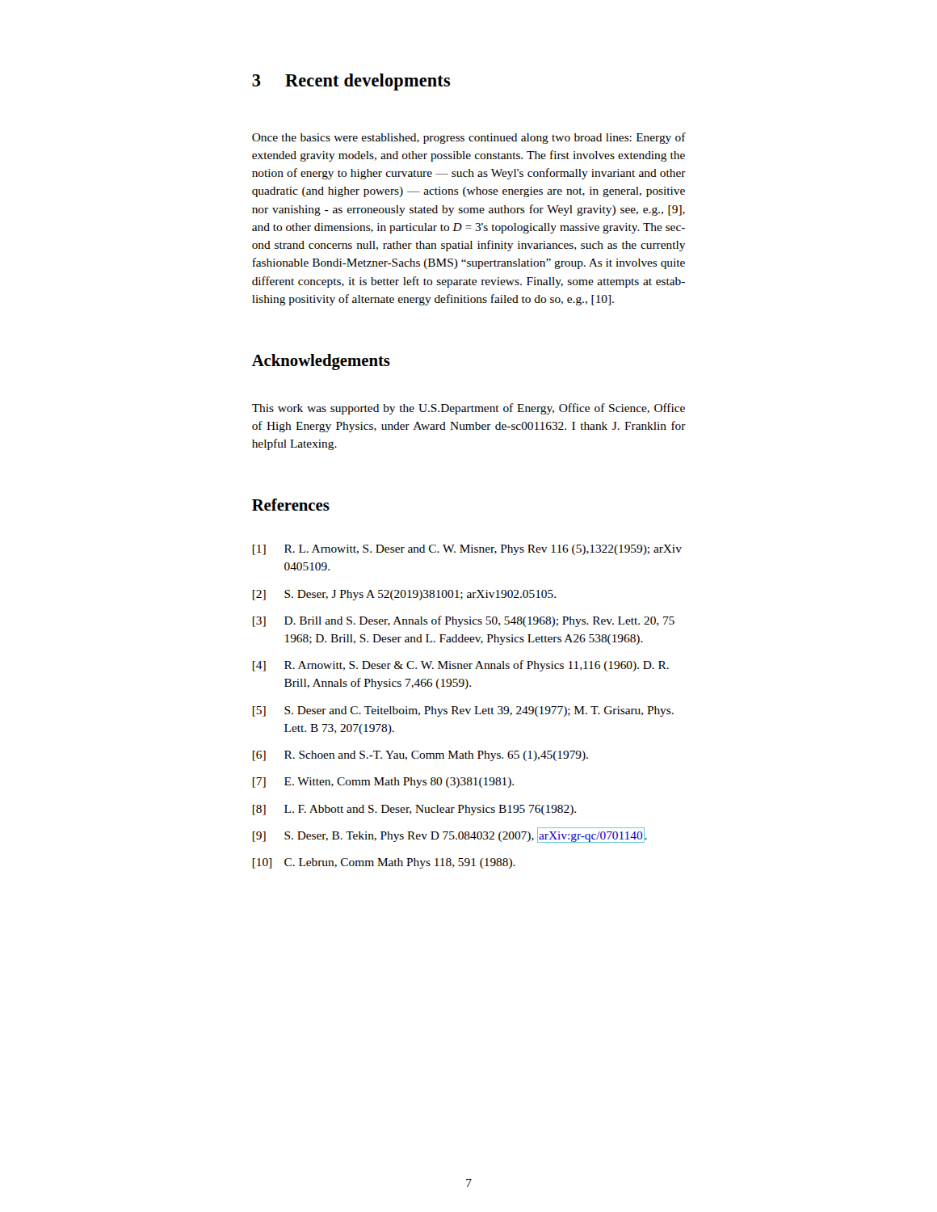3 Recent developments
Once the basics were established, progress continued along two broad lines: Energy of extended gravity models, and other possible constants. The first involves extending the notion of energy to higher curvature — such as Weyl's conformally invariant and other quadratic (and higher powers) — actions (whose energies are not, in general, positive nor vanishing - as erroneously stated by some authors for Weyl gravity) see, e.g., [9], and to other dimensions, in particular to D = 3's topologically massive gravity. The second strand concerns null, rather than spatial infinity invariances, such as the currently fashionable Bondi-Metzner-Sachs (BMS) “supertranslation” group. As it involves quite different concepts, it is better left to separate reviews. Finally, some attempts at establishing positivity of alternate energy definitions failed to do so, e.g., [10].
Acknowledgements
This work was supported by the U.S.Department of Energy, Office of Science, Office of High Energy Physics, under Award Number de-sc0011632. I thank J. Franklin for helpful Latexing.
References
[1] R. L. Arnowitt, S. Deser and C. W. Misner, Phys Rev 116 (5),1322(1959); arXiv 0405109.
[2] S. Deser, J Phys A 52(2019)381001; arXiv1902.05105.
[3] D. Brill and S. Deser, Annals of Physics 50, 548(1968); Phys. Rev. Lett. 20, 75 1968; D. Brill, S. Deser and L. Faddeev, Physics Letters A26 538(1968).
[4] R. Arnowitt, S. Deser & C. W. Misner Annals of Physics 11,116 (1960). D. R. Brill, Annals of Physics 7,466 (1959).
[5] S. Deser and C. Teitelboim, Phys Rev Lett 39, 249(1977); M. T. Grisaru, Phys. Lett. B 73, 207(1978).
[6] R. Schoen and S.-T. Yau, Comm Math Phys. 65 (1),45(1979).
[7] E. Witten, Comm Math Phys 80 (3)381(1981).
[8] L. F. Abbott and S. Deser, Nuclear Physics B195 76(1982).
[9] S. Deser, B. Tekin, Phys Rev D 75.084032 (2007), arXiv:gr-qc/0701140.
[10] C. Lebrun, Comm Math Phys 118, 591 (1988).
7